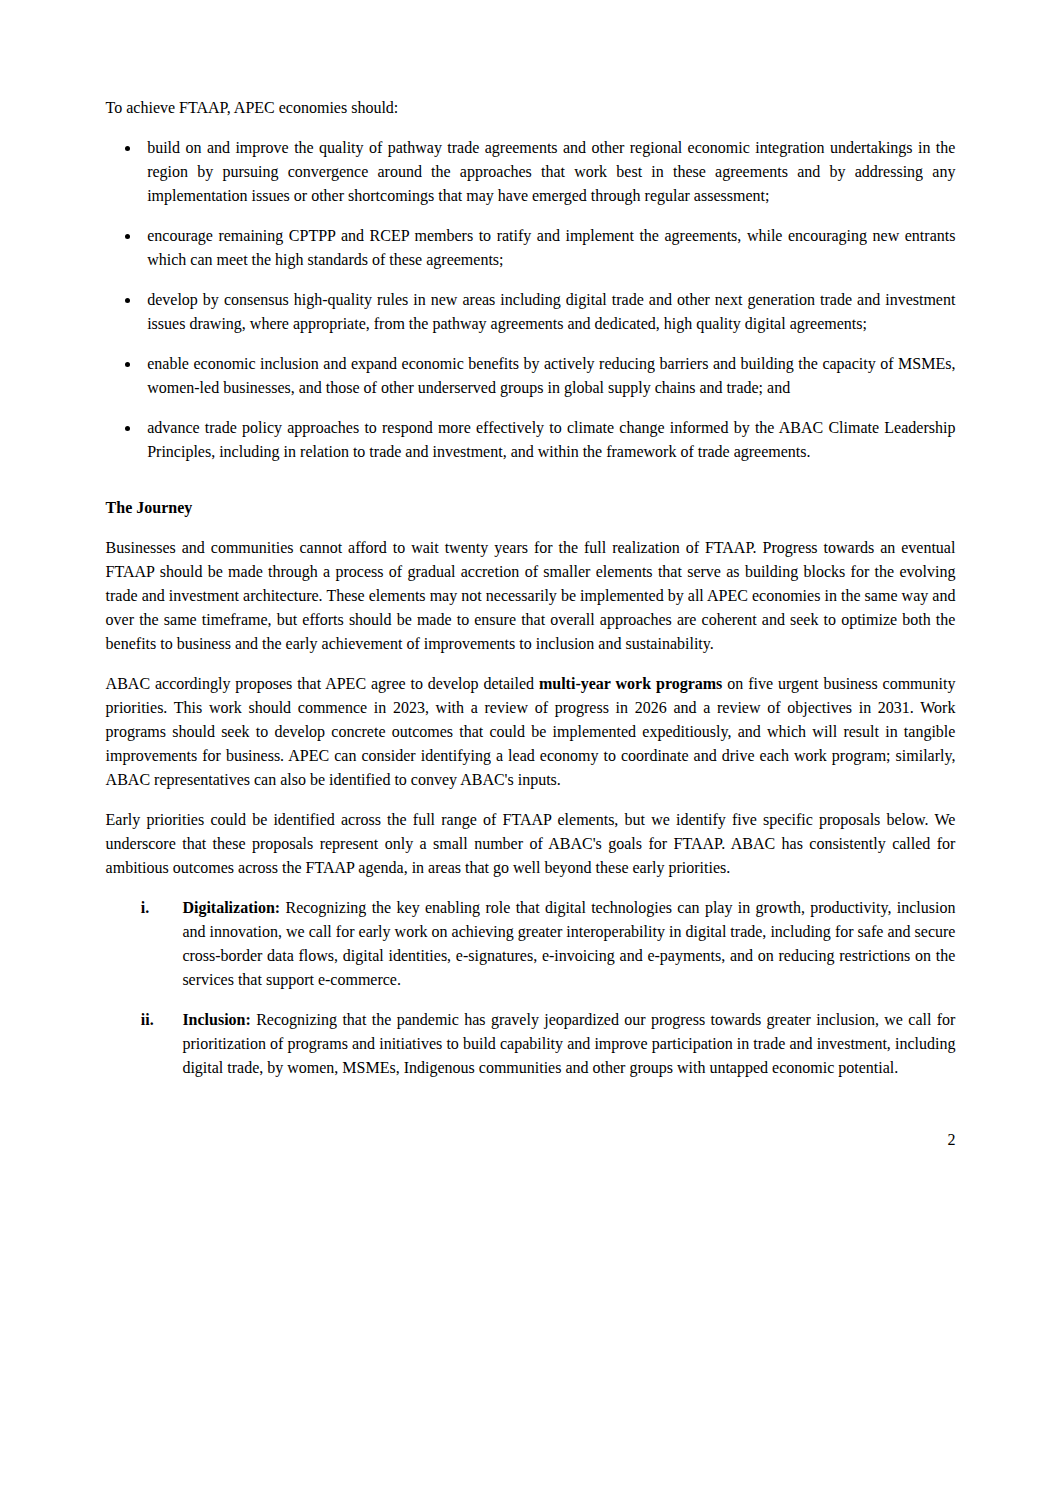To achieve FTAAP, APEC economies should:
build on and improve the quality of pathway trade agreements and other regional economic integration undertakings in the region by pursuing convergence around the approaches that work best in these agreements and by addressing any implementation issues or other shortcomings that may have emerged through regular assessment;
encourage remaining CPTPP and RCEP members to ratify and implement the agreements, while encouraging new entrants which can meet the high standards of these agreements;
develop by consensus high-quality rules in new areas including digital trade and other next generation trade and investment issues drawing, where appropriate, from the pathway agreements and dedicated, high quality digital agreements;
enable economic inclusion and expand economic benefits by actively reducing barriers and building the capacity of MSMEs, women-led businesses, and those of other underserved groups in global supply chains and trade; and
advance trade policy approaches to respond more effectively to climate change informed by the ABAC Climate Leadership Principles, including in relation to trade and investment, and within the framework of trade agreements.
The Journey
Businesses and communities cannot afford to wait twenty years for the full realization of FTAAP. Progress towards an eventual FTAAP should be made through a process of gradual accretion of smaller elements that serve as building blocks for the evolving trade and investment architecture. These elements may not necessarily be implemented by all APEC economies in the same way and over the same timeframe, but efforts should be made to ensure that overall approaches are coherent and seek to optimize both the benefits to business and the early achievement of improvements to inclusion and sustainability.
ABAC accordingly proposes that APEC agree to develop detailed multi-year work programs on five urgent business community priorities. This work should commence in 2023, with a review of progress in 2026 and a review of objectives in 2031. Work programs should seek to develop concrete outcomes that could be implemented expeditiously, and which will result in tangible improvements for business. APEC can consider identifying a lead economy to coordinate and drive each work program; similarly, ABAC representatives can also be identified to convey ABAC's inputs.
Early priorities could be identified across the full range of FTAAP elements, but we identify five specific proposals below. We underscore that these proposals represent only a small number of ABAC's goals for FTAAP. ABAC has consistently called for ambitious outcomes across the FTAAP agenda, in areas that go well beyond these early priorities.
Digitalization: Recognizing the key enabling role that digital technologies can play in growth, productivity, inclusion and innovation, we call for early work on achieving greater interoperability in digital trade, including for safe and secure cross-border data flows, digital identities, e-signatures, e-invoicing and e-payments, and on reducing restrictions on the services that support e-commerce.
Inclusion: Recognizing that the pandemic has gravely jeopardized our progress towards greater inclusion, we call for prioritization of programs and initiatives to build capability and improve participation in trade and investment, including digital trade, by women, MSMEs, Indigenous communities and other groups with untapped economic potential.
2